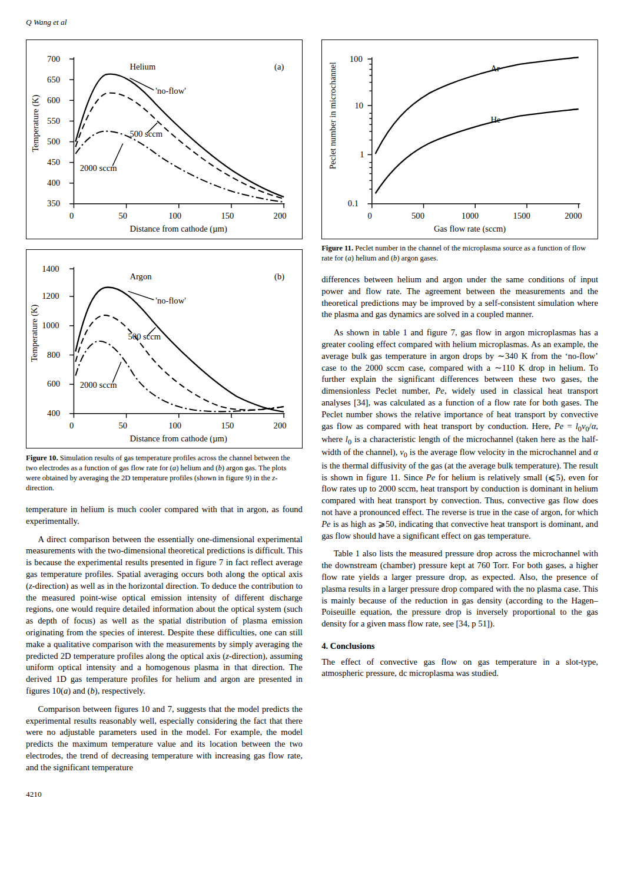Q Wang et al
350 400 450 500 550 600 650 700 0 50 100 150 200 Temperature (K) Distance from cathode (µm) Helium (a) 'no-flow' 500 sccm 2000 sccm
400 600 800 1000 1200 1400 0 50 100 150 200 Temperature (K) Distance from cathode (µm) Argon (b) 'no-flow' 500 sccm 2000 sccm
Figure 10. Simulation results of gas temperature profiles across the channel between the two electrodes as a function of gas flow rate for (a) helium and (b) argon gas. The plots were obtained by averaging the 2D temperature profiles (shown in figure 9) in the z-direction.
temperature in helium is much cooler compared with that in argon, as found experimentally.
A direct comparison between the essentially one-dimensional experimental measurements with the two-dimensional theoretical predictions is difficult. This is because the experimental results presented in figure 7 in fact reflect average gas temperature profiles. Spatial averaging occurs both along the optical axis (z-direction) as well as in the horizontal direction. To deduce the contribution to the measured point-wise optical emission intensity of different discharge regions, one would require detailed information about the optical system (such as depth of focus) as well as the spatial distribution of plasma emission originating from the species of interest. Despite these difficulties, one can still make a qualitative comparison with the measurements by simply averaging the predicted 2D temperature profiles along the optical axis (z-direction), assuming uniform optical intensity and a homogenous plasma in that direction. The derived 1D gas temperature profiles for helium and argon are presented in figures 10(a) and (b), respectively.
Comparison between figures 10 and 7, suggests that the model predicts the experimental results reasonably well, especially considering the fact that there were no adjustable parameters used in the model. For example, the model predicts the maximum temperature value and its location between the two electrodes, the trend of decreasing temperature with increasing gas flow rate, and the significant temperature
4210
0.1 1 10 100 0 500 1000 1500 2000 Peclet number in microchannel Gas flow rate (sccm) Ar He
Figure 11. Peclet number in the channel of the microplasma source as a function of flow rate for (a) helium and (b) argon gases.
differences between helium and argon under the same conditions of input power and flow rate. The agreement between the measurements and the theoretical predictions may be improved by a self-consistent simulation where the plasma and gas dynamics are solved in a coupled manner.
As shown in table 1 and figure 7, gas flow in argon microplasmas has a greater cooling effect compared with helium microplasmas. As an example, the average bulk gas temperature in argon drops by ∼340 K from the ‘no-flow’ case to the 2000 sccm case, compared with a ∼110 K drop in helium. To further explain the significant differences between these two gases, the dimensionless Peclet number, Pe, widely used in classical heat transport analyses [34], was calculated as a function of a flow rate for both gases. The Peclet number shows the relative importance of heat transport by convective gas flow as compared with heat transport by conduction. Here, Pe = l0v0/α, where l0 is a characteristic length of the microchannel (taken here as the half-width of the channel), v0 is the average flow velocity in the microchannel and α is the thermal diffusivity of the gas (at the average bulk temperature). The result is shown in figure 11. Since Pe for helium is relatively small (⩽5), even for flow rates up to 2000 sccm, heat transport by conduction is dominant in helium compared with heat transport by convection. Thus, convective gas flow does not have a pronounced effect. The reverse is true in the case of argon, for which Pe is as high as ⩾50, indicating that convective heat transport is dominant, and gas flow should have a significant effect on gas temperature.
Table 1 also lists the measured pressure drop across the microchannel with the downstream (chamber) pressure kept at 760 Torr. For both gases, a higher flow rate yields a larger pressure drop, as expected. Also, the presence of plasma results in a larger pressure drop compared with the no plasma case. This is mainly because of the reduction in gas density (according to the Hagen–Poiseuille equation, the pressure drop is inversely proportional to the gas density for a given mass flow rate, see [34, p 51]).
4. Conclusions
The effect of convective gas flow on gas temperature in a slot-type, atmospheric pressure, dc microplasma was studied.